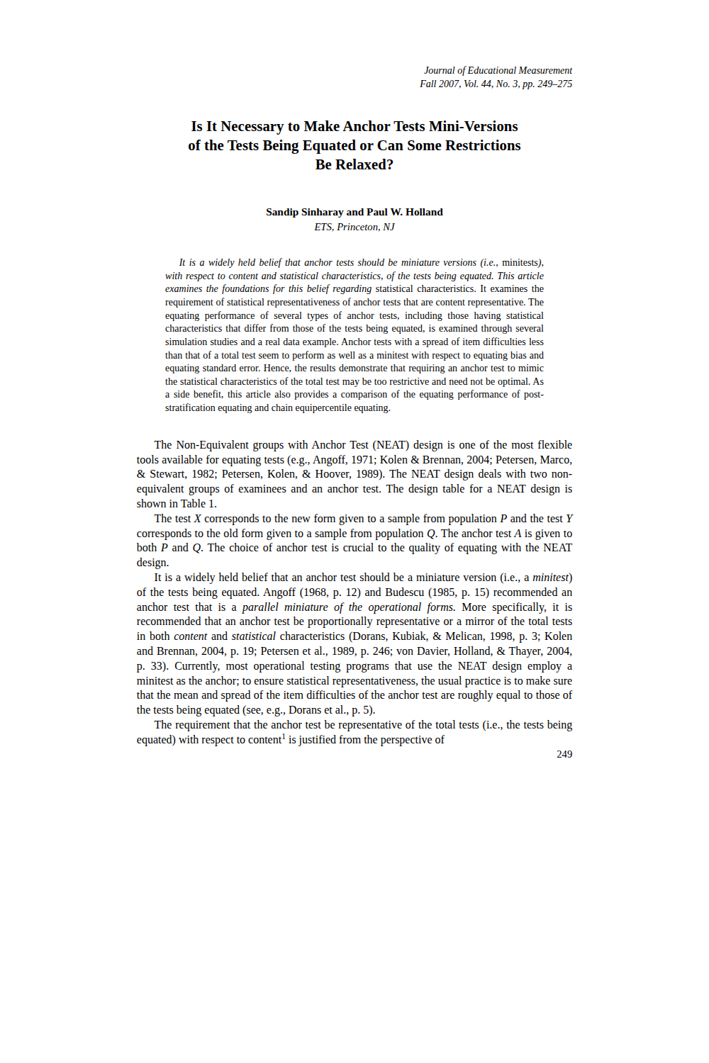Journal of Educational Measurement
Fall 2007, Vol. 44, No. 3, pp. 249–275
Is It Necessary to Make Anchor Tests Mini-Versions
of the Tests Being Equated or Can Some Restrictions
Be Relaxed?
Sandip Sinharay and Paul W. Holland
ETS, Princeton, NJ
It is a widely held belief that anchor tests should be miniature versions (i.e., minitests), with respect to content and statistical characteristics, of the tests being equated. This article examines the foundations for this belief regarding statistical characteristics. It examines the requirement of statistical representativeness of anchor tests that are content representative. The equating performance of several types of anchor tests, including those having statistical characteristics that differ from those of the tests being equated, is examined through several simulation studies and a real data example. Anchor tests with a spread of item difficulties less than that of a total test seem to perform as well as a minitest with respect to equating bias and equating standard error. Hence, the results demonstrate that requiring an anchor test to mimic the statistical characteristics of the total test may be too restrictive and need not be optimal. As a side benefit, this article also provides a comparison of the equating performance of post-stratification equating and chain equipercentile equating.
The Non-Equivalent groups with Anchor Test (NEAT) design is one of the most flexible tools available for equating tests (e.g., Angoff, 1971; Kolen & Brennan, 2004; Petersen, Marco, & Stewart, 1982; Petersen, Kolen, & Hoover, 1989). The NEAT design deals with two non-equivalent groups of examinees and an anchor test. The design table for a NEAT design is shown in Table 1.
The test X corresponds to the new form given to a sample from population P and the test Y corresponds to the old form given to a sample from population Q. The anchor test A is given to both P and Q. The choice of anchor test is crucial to the quality of equating with the NEAT design.
It is a widely held belief that an anchor test should be a miniature version (i.e., a minitest) of the tests being equated. Angoff (1968, p. 12) and Budescu (1985, p. 15) recommended an anchor test that is a parallel miniature of the operational forms. More specifically, it is recommended that an anchor test be proportionally representative or a mirror of the total tests in both content and statistical characteristics (Dorans, Kubiak, & Melican, 1998, p. 3; Kolen and Brennan, 2004, p. 19; Petersen et al., 1989, p. 246; von Davier, Holland, & Thayer, 2004, p. 33). Currently, most operational testing programs that use the NEAT design employ a minitest as the anchor; to ensure statistical representativeness, the usual practice is to make sure that the mean and spread of the item difficulties of the anchor test are roughly equal to those of the tests being equated (see, e.g., Dorans et al., p. 5).
The requirement that the anchor test be representative of the total tests (i.e., the tests being equated) with respect to content1 is justified from the perspective of
249